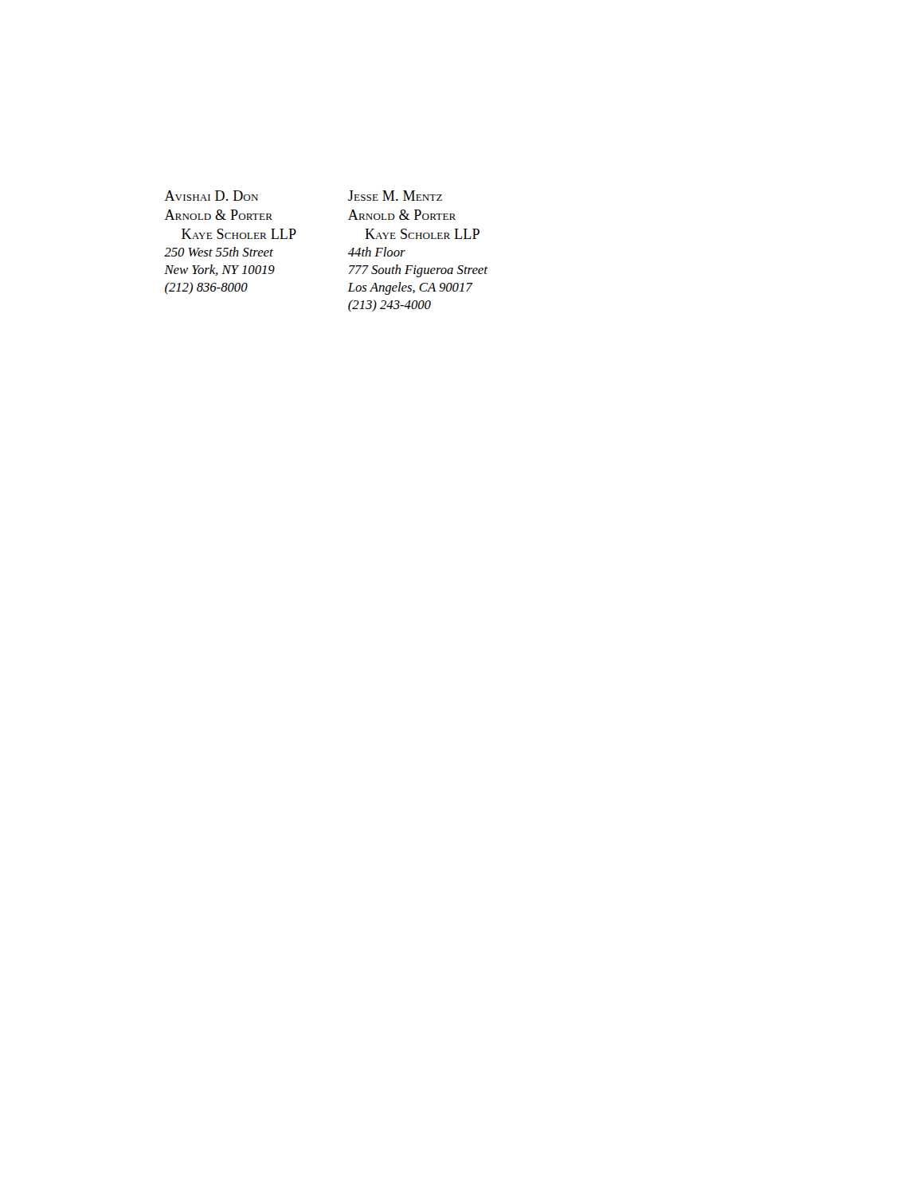| Avishai D. Don Arnold & Porter Kaye Scholer LLP 250 West 55th Street New York, NY 10019 (212) 836-8000 | Jesse M. Mentz Arnold & Porter Kaye Scholer LLP 44th Floor 777 South Figueroa Street Los Angeles, CA 90017 (213) 243-4000 |